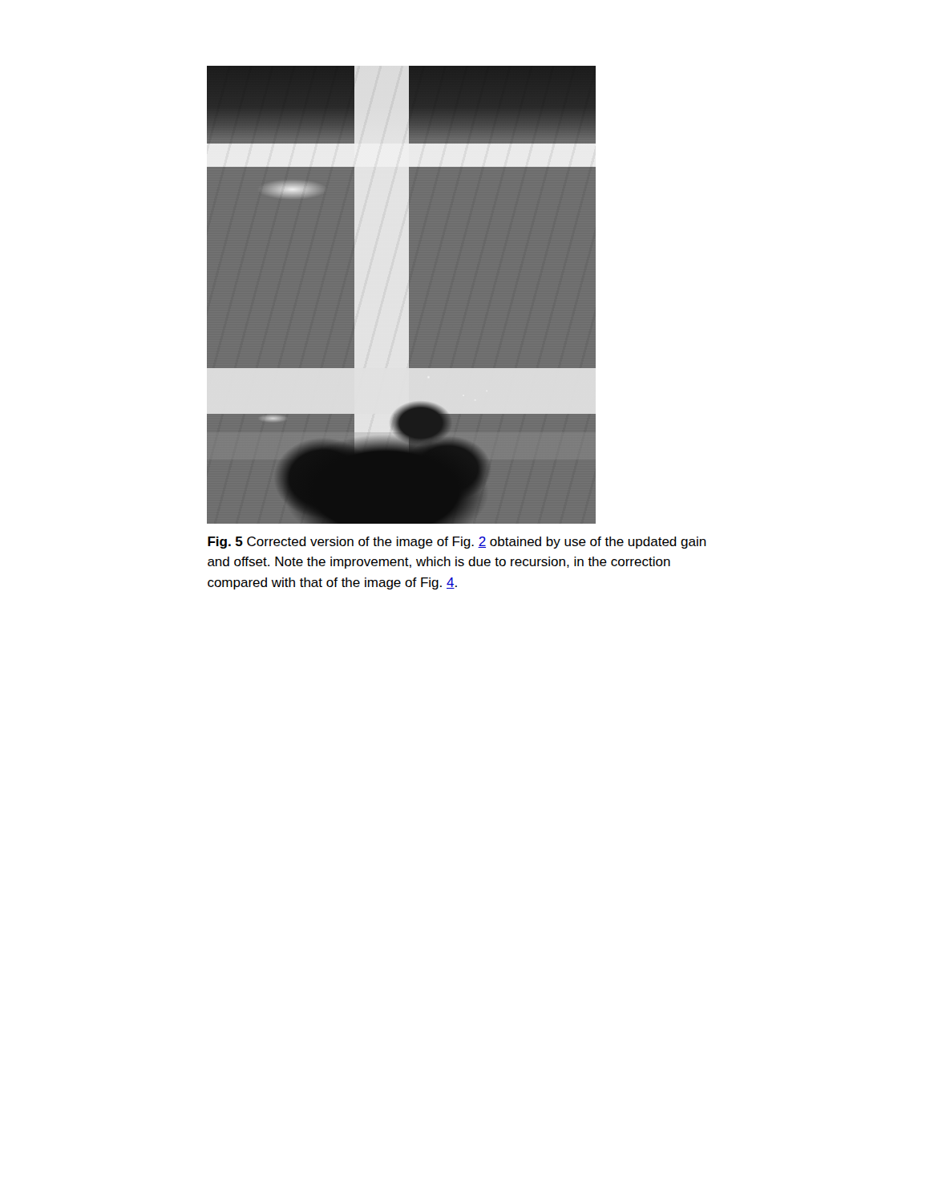Fig. 5 Corrected version of the image of Fig. 2 obtained by use of the updated gain and offset. Note the improvement, which is due to recursion, in the correction compared with that of the image of Fig. 4.